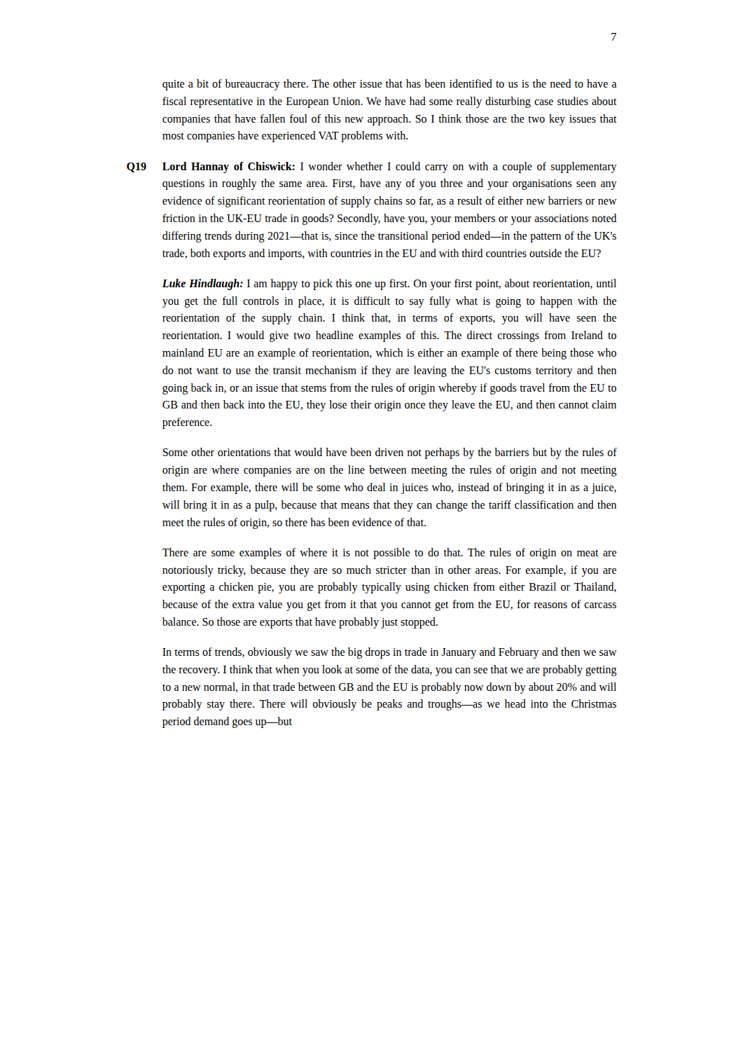7
quite a bit of bureaucracy there. The other issue that has been identified to us is the need to have a fiscal representative in the European Union. We have had some really disturbing case studies about companies that have fallen foul of this new approach. So I think those are the two key issues that most companies have experienced VAT problems with.
Q19
Lord Hannay of Chiswick: I wonder whether I could carry on with a couple of supplementary questions in roughly the same area. First, have any of you three and your organisations seen any evidence of significant reorientation of supply chains so far, as a result of either new barriers or new friction in the UK-EU trade in goods? Secondly, have you, your members or your associations noted differing trends during 2021—that is, since the transitional period ended—in the pattern of the UK's trade, both exports and imports, with countries in the EU and with third countries outside the EU?
Luke Hindlaugh: I am happy to pick this one up first. On your first point, about reorientation, until you get the full controls in place, it is difficult to say fully what is going to happen with the reorientation of the supply chain. I think that, in terms of exports, you will have seen the reorientation. I would give two headline examples of this. The direct crossings from Ireland to mainland EU are an example of reorientation, which is either an example of there being those who do not want to use the transit mechanism if they are leaving the EU's customs territory and then going back in, or an issue that stems from the rules of origin whereby if goods travel from the EU to GB and then back into the EU, they lose their origin once they leave the EU, and then cannot claim preference.
Some other orientations that would have been driven not perhaps by the barriers but by the rules of origin are where companies are on the line between meeting the rules of origin and not meeting them. For example, there will be some who deal in juices who, instead of bringing it in as a juice, will bring it in as a pulp, because that means that they can change the tariff classification and then meet the rules of origin, so there has been evidence of that.
There are some examples of where it is not possible to do that. The rules of origin on meat are notoriously tricky, because they are so much stricter than in other areas. For example, if you are exporting a chicken pie, you are probably typically using chicken from either Brazil or Thailand, because of the extra value you get from it that you cannot get from the EU, for reasons of carcass balance. So those are exports that have probably just stopped.
In terms of trends, obviously we saw the big drops in trade in January and February and then we saw the recovery. I think that when you look at some of the data, you can see that we are probably getting to a new normal, in that trade between GB and the EU is probably now down by about 20% and will probably stay there. There will obviously be peaks and troughs—as we head into the Christmas period demand goes up—but